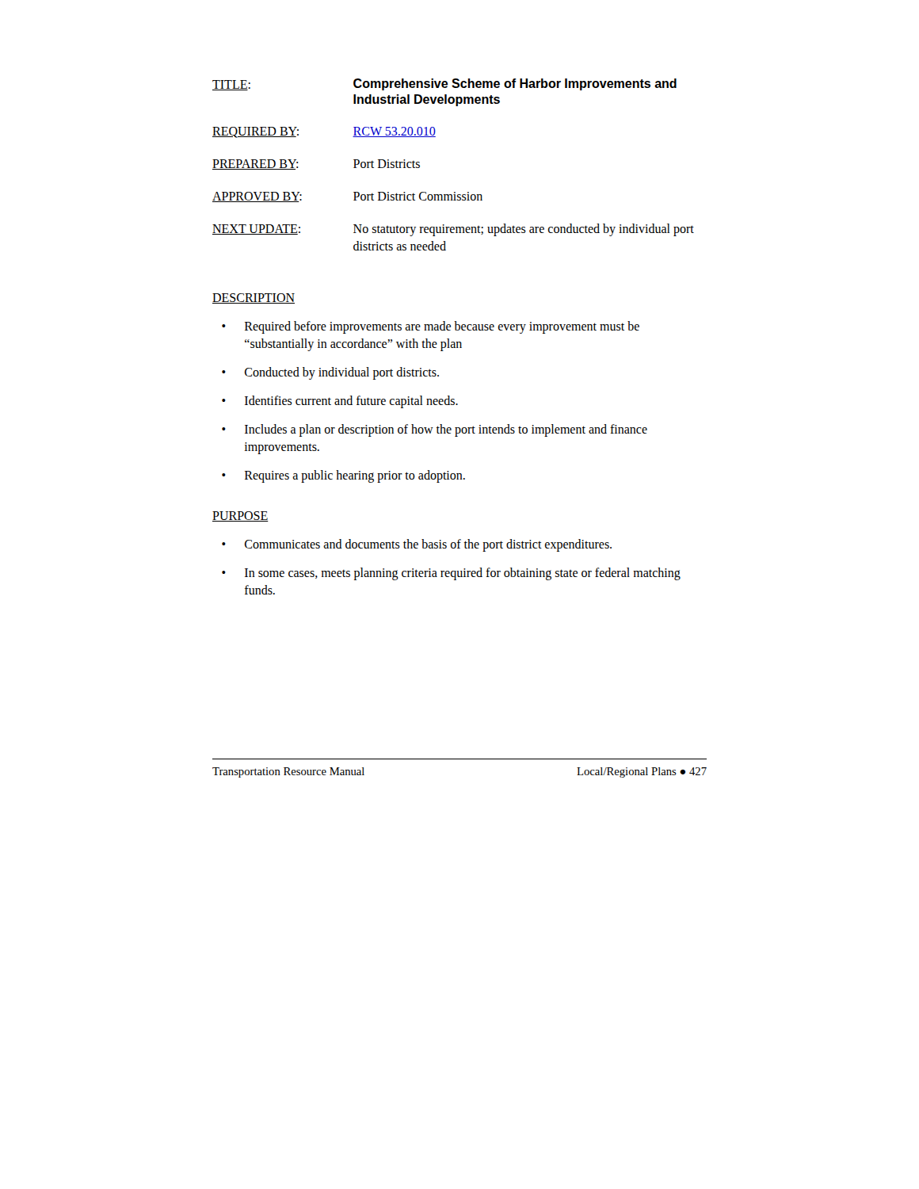| TITLE : | Comprehensive Scheme of Harbor Improvements and Industrial Developments |
| REQUIRED BY : | RCW 53.20.010 |
| PREPARED BY : | Port Districts |
| APPROVED BY : | Port District Commission |
| NEXT UPDATE : | No statutory requirement; updates are conducted by individual port districts as needed |
DESCRIPTION
Required before improvements are made because every improvement must be “substantially in accordance” with the plan
Conducted by individual port districts.
Identifies current and future capital needs.
Includes a plan or description of how the port intends to implement and finance improvements.
Requires a public hearing prior to adoption.
PURPOSE
Communicates and documents the basis of the port district expenditures.
In some cases, meets planning criteria required for obtaining state or federal matching funds.
Transportation Resource Manual Local/Regional Plans ● 427